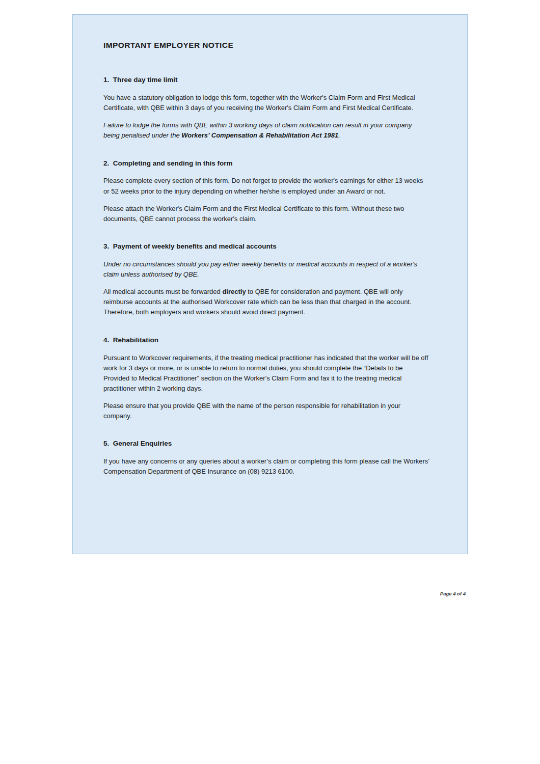IMPORTANT EMPLOYER NOTICE
1. Three day time limit
You have a statutory obligation to lodge this form, together with the Worker's Claim Form and First Medical Certificate, with QBE within 3 days of you receiving the Worker's Claim Form and First Medical Certificate.
Failure to lodge the forms with QBE within 3 working days of claim notification can result in your company being penalised under the Workers’ Compensation & Rehabilitation Act 1981.
2. Completing and sending in this form
Please complete every section of this form. Do not forget to provide the worker's earnings for either 13 weeks or 52 weeks prior to the injury depending on whether he/she is employed under an Award or not.
Please attach the Worker's Claim Form and the First Medical Certificate to this form. Without these two documents, QBE cannot process the worker's claim.
3. Payment of weekly benefits and medical accounts
Under no circumstances should you pay either weekly benefits or medical accounts in respect of a worker's claim unless authorised by QBE.
All medical accounts must be forwarded directly to QBE for consideration and payment. QBE will only reimburse accounts at the authorised Workcover rate which can be less than that charged in the account. Therefore, both employers and workers should avoid direct payment.
4. Rehabilitation
Pursuant to Workcover requirements, if the treating medical practitioner has indicated that the worker will be off work for 3 days or more, or is unable to return to normal duties, you should complete the “Details to be Provided to Medical Practitioner” section on the Worker's Claim Form and fax it to the treating medical practitioner within 2 working days.
Please ensure that you provide QBE with the name of the person responsible for rehabilitation in your company.
5. General Enquiries
If you have any concerns or any queries about a worker’s claim or completing this form please call the Workers’ Compensation Department of QBE Insurance on (08) 9213 6100.
Page 4 of 4